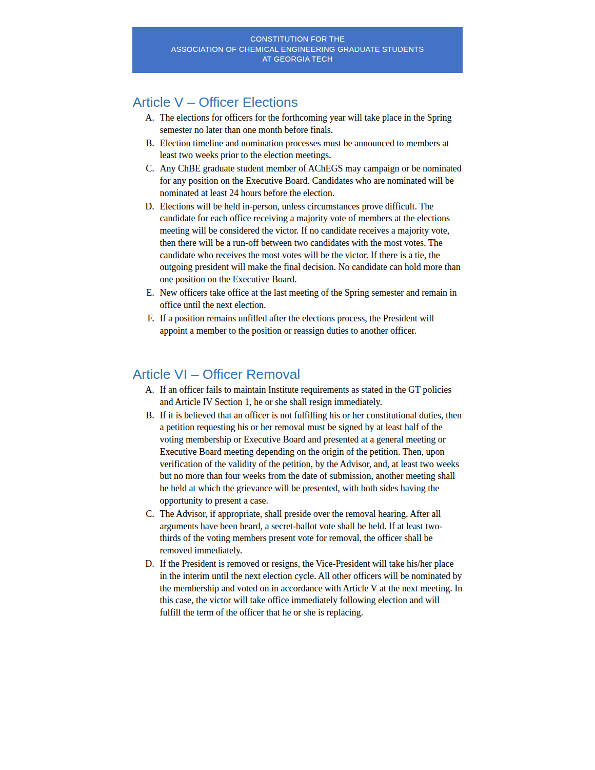Constitution for the
Association of Chemical Engineering Graduate Students
at Georgia Tech
Article V – Officer Elections
The elections for officers for the forthcoming year will take place in the Spring semester no later than one month before finals.
Election timeline and nomination processes must be announced to members at least two weeks prior to the election meetings.
Any ChBE graduate student member of AChEGS may campaign or be nominated for any position on the Executive Board. Candidates who are nominated will be nominated at least 24 hours before the election.
Elections will be held in-person, unless circumstances prove difficult. The candidate for each office receiving a majority vote of members at the elections meeting will be considered the victor. If no candidate receives a majority vote, then there will be a run-off between two candidates with the most votes. The candidate who receives the most votes will be the victor. If there is a tie, the outgoing president will make the final decision. No candidate can hold more than one position on the Executive Board.
New officers take office at the last meeting of the Spring semester and remain in office until the next election.
If a position remains unfilled after the elections process, the President will appoint a member to the position or reassign duties to another officer.
Article VI – Officer Removal
If an officer fails to maintain Institute requirements as stated in the GT policies and Article IV Section 1, he or she shall resign immediately.
If it is believed that an officer is not fulfilling his or her constitutional duties, then a petition requesting his or her removal must be signed by at least half of the voting membership or Executive Board and presented at a general meeting or Executive Board meeting depending on the origin of the petition. Then, upon verification of the validity of the petition, by the Advisor, and, at least two weeks but no more than four weeks from the date of submission, another meeting shall be held at which the grievance will be presented, with both sides having the opportunity to present a case.
The Advisor, if appropriate, shall preside over the removal hearing. After all arguments have been heard, a secret-ballot vote shall be held. If at least two-thirds of the voting members present vote for removal, the officer shall be removed immediately.
If the President is removed or resigns, the Vice-President will take his/her place in the interim until the next election cycle. All other officers will be nominated by the membership and voted on in accordance with Article V at the next meeting. In this case, the victor will take office immediately following election and will fulfill the term of the officer that he or she is replacing.